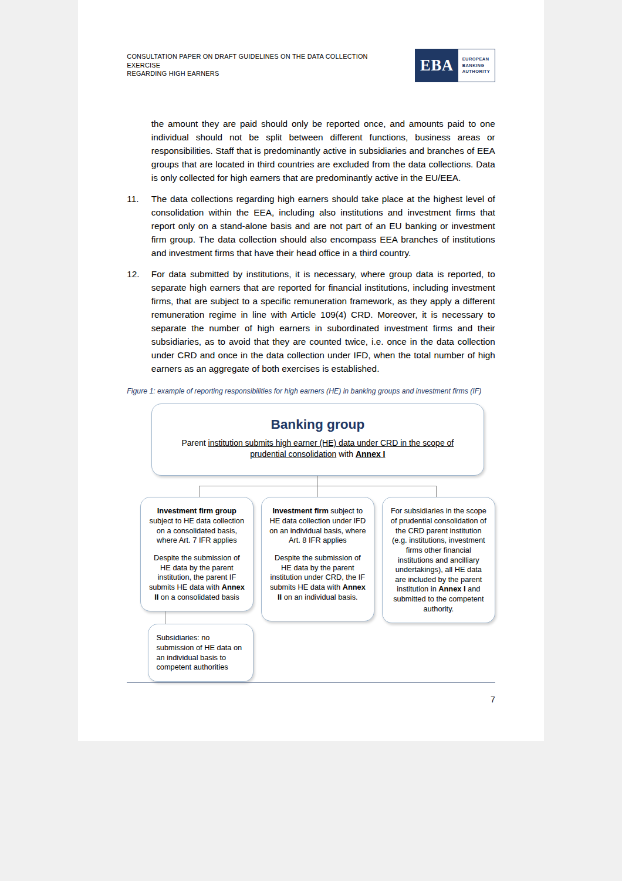Consultation paper on draft guidelines on the data collection exercise
regarding high earners
EBA
European Banking Authority
the amount they are paid should only be reported once, and amounts paid to one individual should not be split between different functions, business areas or responsibilities. Staff that is predominantly active in subsidiaries and branches of EEA groups that are located in third countries are excluded from the data collections. Data is only collected for high earners that are predominantly active in the EU/EEA.
The data collections regarding high earners should take place at the highest level of consolidation within the EEA, including also institutions and investment firms that report only on a stand-alone basis and are not part of an EU banking or investment firm group. The data collection should also encompass EEA branches of institutions and investment firms that have their head office in a third country.
For data submitted by institutions, it is necessary, where group data is reported, to separate high earners that are reported for financial institutions, including investment firms, that are subject to a specific remuneration framework, as they apply a different remuneration regime in line with Article 109(4) CRD. Moreover, it is necessary to separate the number of high earners in subordinated investment firms and their subsidiaries, as to avoid that they are counted twice, i.e. once in the data collection under CRD and once in the data collection under IFD, when the total number of high earners as an aggregate of both exercises is established.
Figure 1: example of reporting responsibilities for high earners (HE) in banking groups and investment firms (IF)
Banking group
Parent institution submits high earner (HE) data under CRD in the scope of prudential consolidation with Annex I
Investment firm group subject to HE data collection on a consolidated basis, where Art. 7 IFR applies
Despite the submission of HE data by the parent institution, the parent IF submits HE data with Annex II on a consolidated basis
Subsidiaries: no submission of HE data on an individual basis to competent authorities
Investment firm subject to HE data collection under IFD on an individual basis, where Art. 8 IFR applies
Despite the submission of HE data by the parent institution under CRD, the IF submits HE data with Annex II on an individual basis.
For subsidiaries in the scope of prudential consolidation of the CRD parent institution (e.g. institutions, investment firms other financial institutions and ancilliary undertakings), all HE data are included by the parent institution in Annex I and submitted to the competent authority.
7